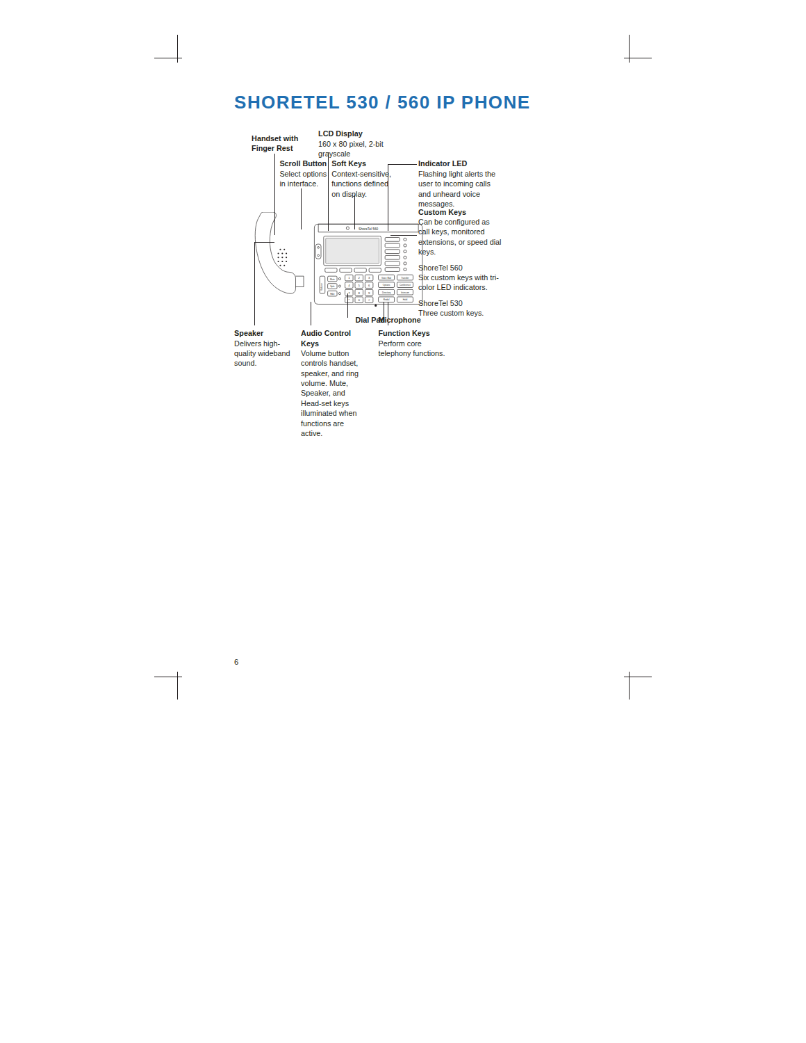SHORETEL 530 / 560 IP PHONE
Handset with
Finger Rest
LCD Display
160 x 80 pixel, 2-bit grayscale
Scroll Button
Select options in interface.
Soft Keys
Context-sensitive, functions defined on display.
Indicator LED
Flashing light alerts the user to incoming calls and unheard voice messages.
Custom Keys
Can be configured as call keys, monitored extensions, or speed dial keys.
ShoreTel 560
Six custom keys with tri-color LED indicators.
ShoreTel 530
Three custom keys.
Dial Pad
Microphone
Speaker
Delivers high-quality wideband sound.
Audio Control Keys
Volume button controls handset, speaker, and ring volume. Mute, Speaker, and Head-set keys illuminated when functions are active.
Function Keys
Perform core telephony functions.
ShoreTel 560 Volume Mute Spkr Hdst 1 2 3 4 5 6 7 8 9 * 0 # Voice Mail Transfer Options Conference Directory Intercom Redial Hold
6